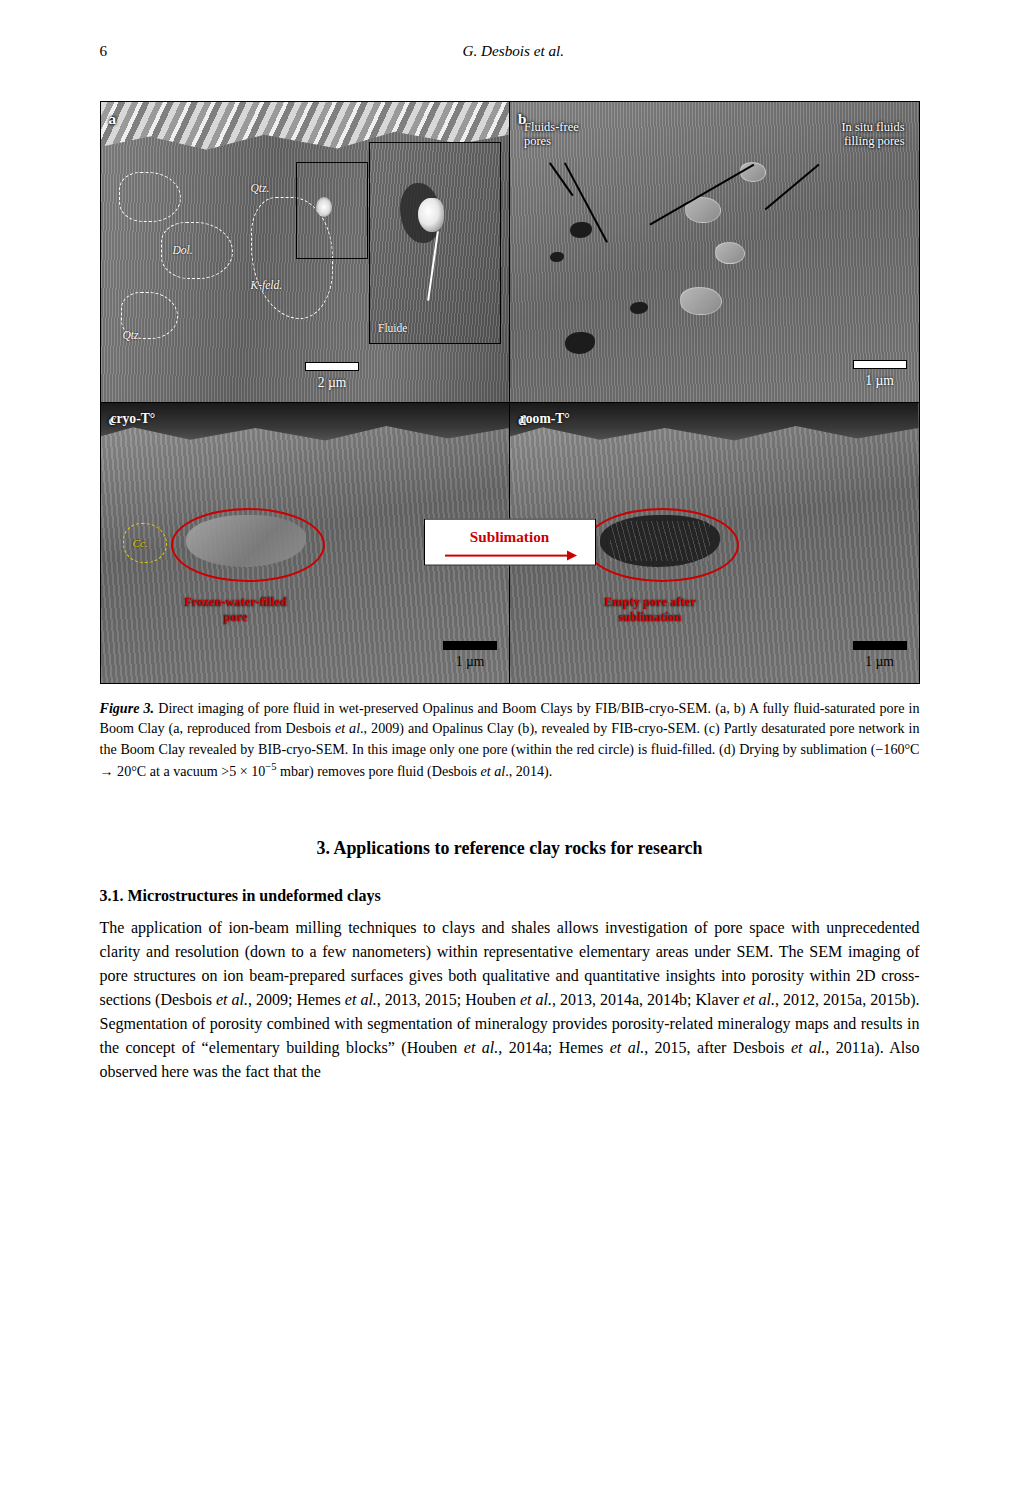6 G. Desbois et al.
a
Qtz. Dol. K-feld. Qtz.
Fluide
2 µm
b
Fluids-free
pores
In situ fluids
filling pores
1 µm
c
cryo-T°
Cc.
Frozen-water-filled
pore
1 µm
d
room-T°
Cc.
Empty pore after
sublimation
1 µm
Sublimation
Figure 3. Direct imaging of pore fluid in wet-preserved Opalinus and Boom Clays by FIB/BIB-cryo-SEM. (a, b) A fully fluid-saturated pore in Boom Clay (a, reproduced from Desbois et al., 2009) and Opalinus Clay (b), revealed by FIB-cryo-SEM. (c) Partly desaturated pore network in the Boom Clay revealed by BIB-cryo-SEM. In this image only one pore (within the red circle) is fluid-filled. (d) Drying by sublimation (−160°C → 20°C at a vacuum >5 × 10−5 mbar) removes pore fluid (Desbois et al., 2014).
3. Applications to reference clay rocks for research
3.1. Microstructures in undeformed clays
The application of ion-beam milling techniques to clays and shales allows investigation of pore space with unprecedented clarity and resolution (down to a few nanometers) within representative elementary areas under SEM. The SEM imaging of pore structures on ion beam-prepared surfaces gives both qualitative and quantitative insights into porosity within 2D cross-sections (Desbois et al., 2009; Hemes et al., 2013, 2015; Houben et al., 2013, 2014a, 2014b; Klaver et al., 2012, 2015a, 2015b). Segmentation of porosity combined with segmentation of mineralogy provides porosity-related mineralogy maps and results in the concept of “elementary building blocks” (Houben et al., 2014a; Hemes et al., 2015, after Desbois et al., 2011a). Also observed here was the fact that the